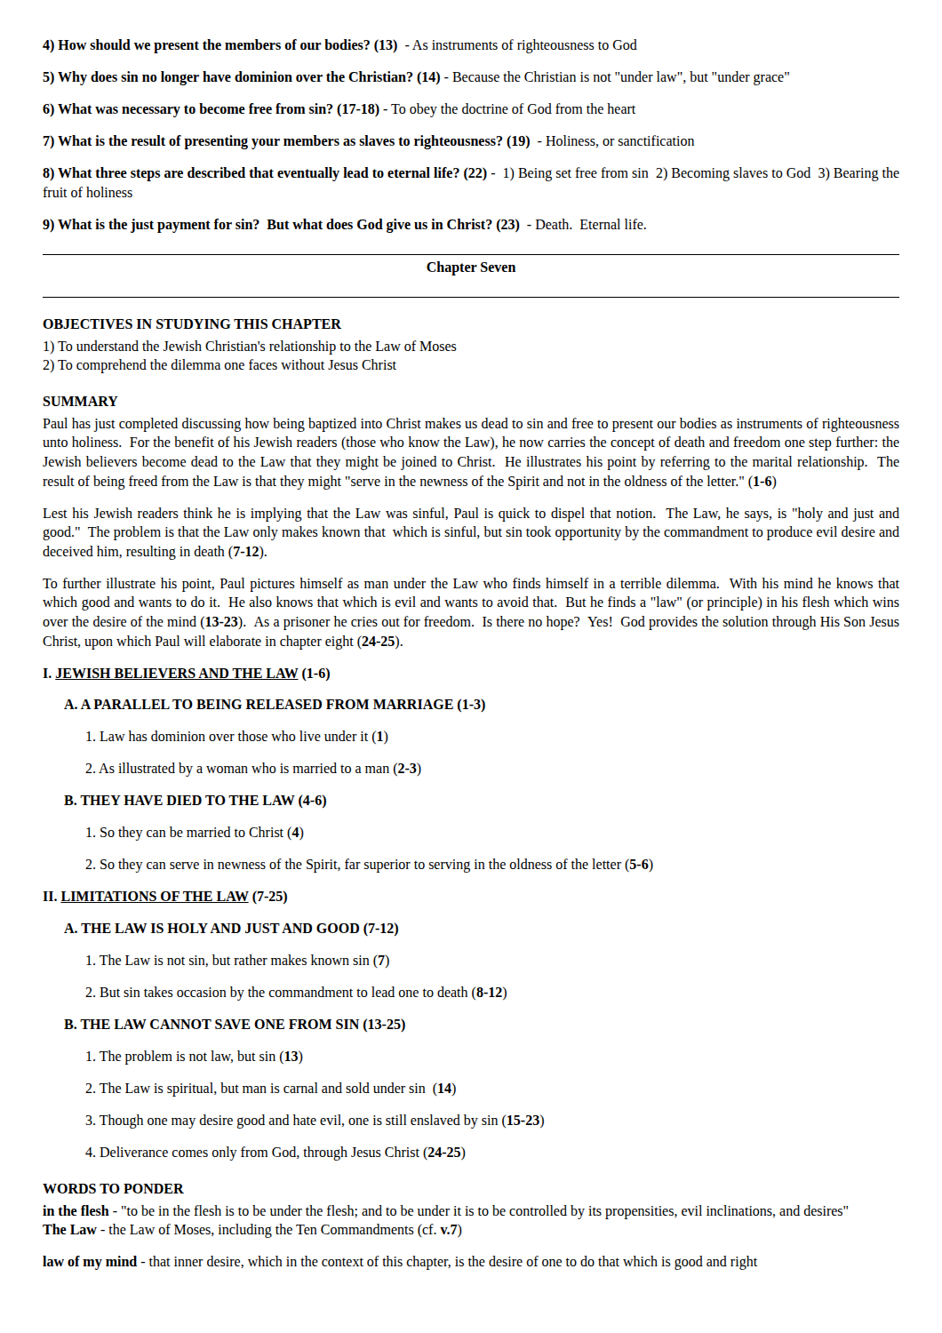4) How should we present the members of our bodies? (13) - As instruments of righteousness to God
5) Why does sin no longer have dominion over the Christian? (14) - Because the Christian is not "under law", but "under grace"
6) What was necessary to become free from sin? (17-18) - To obey the doctrine of God from the heart
7) What is the result of presenting your members as slaves to righteousness? (19) - Holiness, or sanctification
8) What three steps are described that eventually lead to eternal life? (22) - 1) Being set free from sin 2) Becoming slaves to God 3) Bearing the fruit of holiness
9) What is the just payment for sin? But what does God give us in Christ? (23) - Death. Eternal life.
Chapter Seven
OBJECTIVES IN STUDYING THIS CHAPTER
1) To understand the Jewish Christian's relationship to the Law of Moses
2) To comprehend the dilemma one faces without Jesus Christ
SUMMARY
Paul has just completed discussing how being baptized into Christ makes us dead to sin and free to present our bodies as instruments of righteousness unto holiness. For the benefit of his Jewish readers (those who know the Law), he now carries the concept of death and freedom one step further: the Jewish believers become dead to the Law that they might be joined to Christ. He illustrates his point by referring to the marital relationship. The result of being freed from the Law is that they might "serve in the newness of the Spirit and not in the oldness of the letter." (1-6)
Lest his Jewish readers think he is implying that the Law was sinful, Paul is quick to dispel that notion. The Law, he says, is "holy and just and good." The problem is that the Law only makes known that which is sinful, but sin took opportunity by the commandment to produce evil desire and deceived him, resulting in death (7-12).
To further illustrate his point, Paul pictures himself as man under the Law who finds himself in a terrible dilemma. With his mind he knows that which good and wants to do it. He also knows that which is evil and wants to avoid that. But he finds a "law" (or principle) in his flesh which wins over the desire of the mind (13-23). As a prisoner he cries out for freedom. Is there no hope? Yes! God provides the solution through His Son Jesus Christ, upon which Paul will elaborate in chapter eight (24-25).
I. JEWISH BELIEVERS AND THE LAW (1-6)
A. A PARALLEL TO BEING RELEASED FROM MARRIAGE (1-3)
1. Law has dominion over those who live under it (1)
2. As illustrated by a woman who is married to a man (2-3)
B. THEY HAVE DIED TO THE LAW (4-6)
1. So they can be married to Christ (4)
2. So they can serve in newness of the Spirit, far superior to serving in the oldness of the letter (5-6)
II. LIMITATIONS OF THE LAW (7-25)
A. THE LAW IS HOLY AND JUST AND GOOD (7-12)
1. The Law is not sin, but rather makes known sin (7)
2. But sin takes occasion by the commandment to lead one to death (8-12)
B. THE LAW CANNOT SAVE ONE FROM SIN (13-25)
1. The problem is not law, but sin (13)
2. The Law is spiritual, but man is carnal and sold under sin (14)
3. Though one may desire good and hate evil, one is still enslaved by sin (15-23)
4. Deliverance comes only from God, through Jesus Christ (24-25)
WORDS TO PONDER
in the flesh - "to be in the flesh is to be under the flesh; and to be under it is to be controlled by its propensities, evil inclinations, and desires"
The Law - the Law of Moses, including the Ten Commandments (cf. v.7)
law of my mind - that inner desire, which in the context of this chapter, is the desire of one to do that which is good and right